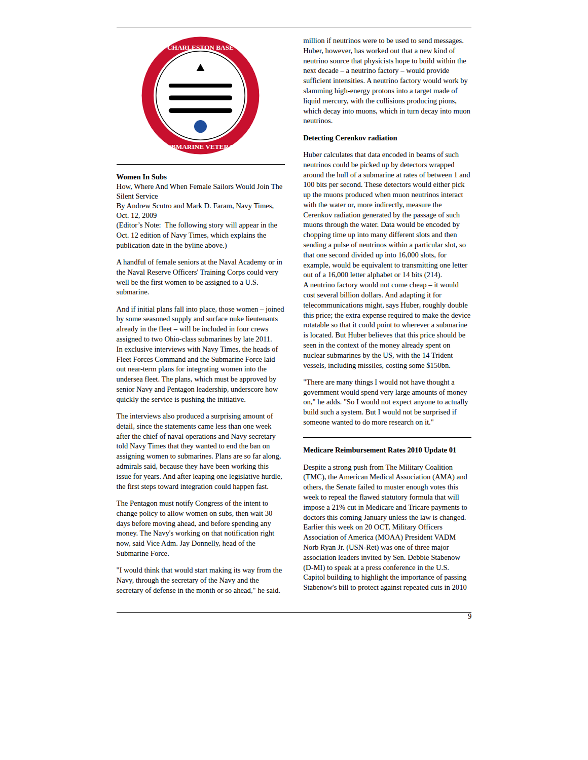Women In Subs
How, Where And When Female Sailors Would Join The Silent Service
By Andrew Scutro and Mark D. Faram, Navy Times, Oct. 12, 2009
(Editor’s Note: The following story will appear in the Oct. 12 edition of Navy Times, which explains the publication date in the byline above.)
A handful of female seniors at the Naval Academy or in the Naval Reserve Officers' Training Corps could very well be the first women to be assigned to a U.S. submarine.
And if initial plans fall into place, those women – joined by some seasoned supply and surface nuke lieutenants already in the fleet – will be included in four crews assigned to two Ohio-class submarines by late 2011.
In exclusive interviews with Navy Times, the heads of Fleet Forces Command and the Submarine Force laid out near-term plans for integrating women into the undersea fleet. The plans, which must be approved by senior Navy and Pentagon leadership, underscore how quickly the service is pushing the initiative.
The interviews also produced a surprising amount of detail, since the statements came less than one week after the chief of naval operations and Navy secretary told Navy Times that they wanted to end the ban on assigning women to submarines. Plans are so far along, admirals said, because they have been working this issue for years. And after leaping one legislative hurdle, the first steps toward integration could happen fast.
The Pentagon must notify Congress of the intent to change policy to allow women on subs, then wait 30 days before moving ahead, and before spending any money. The Navy's working on that notification right now, said Vice Adm. Jay Donnelly, head of the Submarine Force.
"I would think that would start making its way from the Navy, through the secretary of the Navy and the secretary of defense in the month or so ahead," he said.
million if neutrinos were to be used to send messages. Huber, however, has worked out that a new kind of neutrino source that physicists hope to build within the next decade – a neutrino factory – would provide sufficient intensities. A neutrino factory would work by slamming high-energy protons into a target made of liquid mercury, with the collisions producing pions, which decay into muons, which in turn decay into muon neutrinos.
Detecting Cerenkov radiation
Huber calculates that data encoded in beams of such neutrinos could be picked up by detectors wrapped around the hull of a submarine at rates of between 1 and 100 bits per second. These detectors would either pick up the muons produced when muon neutrinos interact with the water or, more indirectly, measure the Cerenkov radiation generated by the passage of such muons through the water. Data would be encoded by chopping time up into many different slots and then sending a pulse of neutrinos within a particular slot, so that one second divided up into 16,000 slots, for example, would be equivalent to transmitting one letter out of a 16,000 letter alphabet or 14 bits (214).
A neutrino factory would not come cheap – it would cost several billion dollars. And adapting it for telecommunications might, says Huber, roughly double this price; the extra expense required to make the device rotatable so that it could point to wherever a submarine is located. But Huber believes that this price should be seen in the context of the money already spent on nuclear submarines by the US, with the 14 Trident vessels, including missiles, costing some $150bn.
"There are many things I would not have thought a government would spend very large amounts of money on," he adds. "So I would not expect anyone to actually build such a system. But I would not be surprised if someone wanted to do more research on it."
Medicare Reimbursement Rates 2010 Update 01
Despite a strong push from The Military Coalition (TMC), the American Medical Association (AMA) and others, the Senate failed to muster enough votes this week to repeal the flawed statutory formula that will impose a 21% cut in Medicare and Tricare payments to doctors this coming January unless the law is changed. Earlier this week on 20 OCT, Military Officers Association of America (MOAA) President VADM Norb Ryan Jr. (USN-Ret) was one of three major association leaders invited by Sen. Debbie Stabenow (D-MI) to speak at a press conference in the U.S. Capitol building to highlight the importance of passing Stabenow's bill to protect against repeated cuts in 2010
9